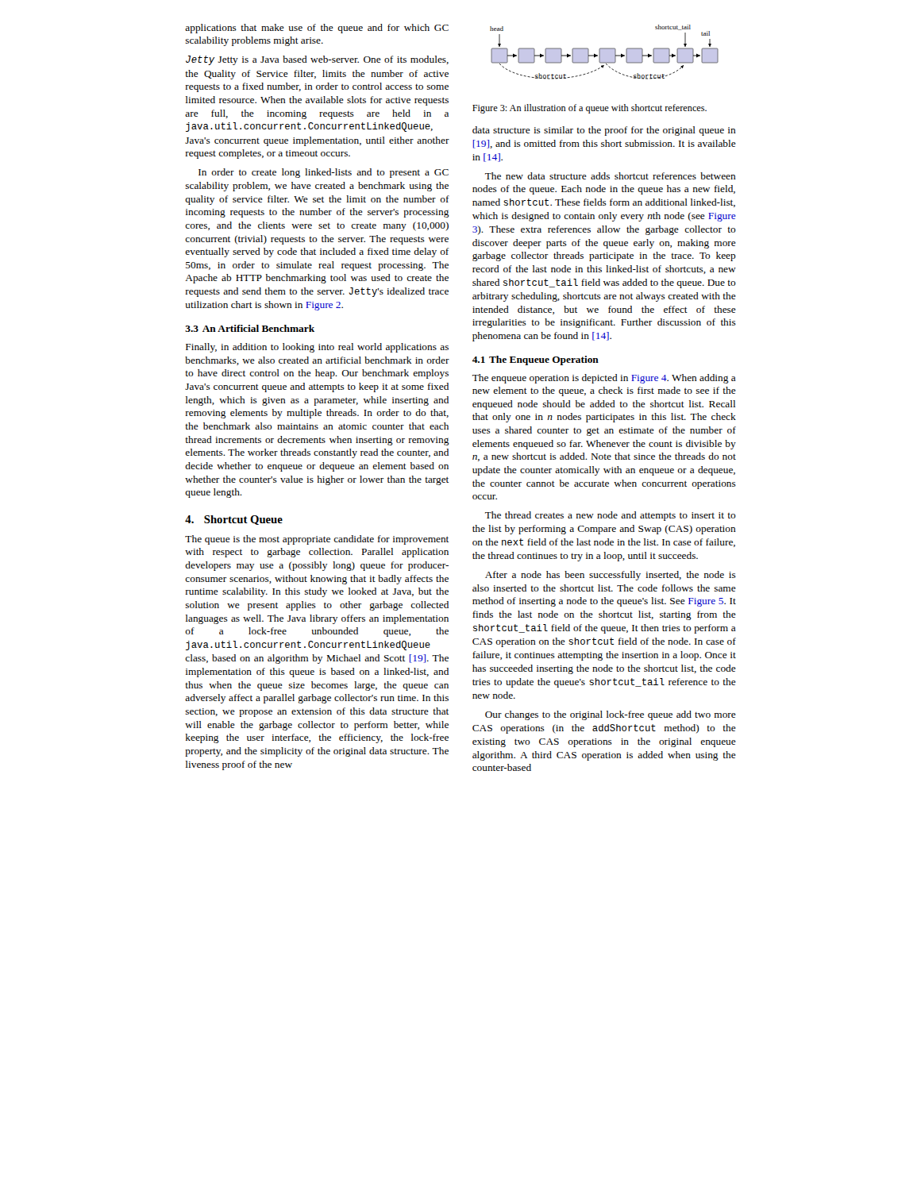applications that make use of the queue and for which GC scalability problems might arise.
Jetty Jetty is a Java based web-server. One of its modules, the Quality of Service filter, limits the number of active requests to a fixed number, in order to control access to some limited resource. When the available slots for active requests are full, the incoming requests are held in a java.util.concurrent.ConcurrentLinkedQueue, Java's concurrent queue implementation, until either another request completes, or a timeout occurs.
In order to create long linked-lists and to present a GC scalability problem, we have created a benchmark using the quality of service filter. We set the limit on the number of incoming requests to the number of the server's processing cores, and the clients were set to create many (10,000) concurrent (trivial) requests to the server. The requests were eventually served by code that included a fixed time delay of 50ms, in order to simulate real request processing. The Apache ab HTTP benchmarking tool was used to create the requests and send them to the server. Jetty's idealized trace utilization chart is shown in Figure 2.
3.3 An Artificial Benchmark
Finally, in addition to looking into real world applications as benchmarks, we also created an artificial benchmark in order to have direct control on the heap. Our benchmark employs Java's concurrent queue and attempts to keep it at some fixed length, which is given as a parameter, while inserting and removing elements by multiple threads. In order to do that, the benchmark also maintains an atomic counter that each thread increments or decrements when inserting or removing elements. The worker threads constantly read the counter, and decide whether to enqueue or dequeue an element based on whether the counter's value is higher or lower than the target queue length.
4. Shortcut Queue
The queue is the most appropriate candidate for improvement with respect to garbage collection. Parallel application developers may use a (possibly long) queue for producer-consumer scenarios, without knowing that it badly affects the runtime scalability. In this study we looked at Java, but the solution we present applies to other garbage collected languages as well. The Java library offers an implementation of a lock-free unbounded queue, the java.util.concurrent.ConcurrentLinkedQueue class, based on an algorithm by Michael and Scott [19]. The implementation of this queue is based on a linked-list, and thus when the queue size becomes large, the queue can adversely affect a parallel garbage collector's run time. In this section, we propose an extension of this data structure that will enable the garbage collector to perform better, while keeping the user interface, the efficiency, the lock-free property, and the simplicity of the original data structure. The liveness proof of the new
head shortcut_tail tail shortcut shortcut
Figure 3: An illustration of a queue with shortcut references.
data structure is similar to the proof for the original queue in [19], and is omitted from this short submission. It is available in [14].
The new data structure adds shortcut references between nodes of the queue. Each node in the queue has a new field, named shortcut. These fields form an additional linked-list, which is designed to contain only every nth node (see Figure 3). These extra references allow the garbage collector to discover deeper parts of the queue early on, making more garbage collector threads participate in the trace. To keep record of the last node in this linked-list of shortcuts, a new shared shortcut_tail field was added to the queue. Due to arbitrary scheduling, shortcuts are not always created with the intended distance, but we found the effect of these irregularities to be insignificant. Further discussion of this phenomena can be found in [14].
4.1 The Enqueue Operation
The enqueue operation is depicted in Figure 4. When adding a new element to the queue, a check is first made to see if the enqueued node should be added to the shortcut list. Recall that only one in n nodes participates in this list. The check uses a shared counter to get an estimate of the number of elements enqueued so far. Whenever the count is divisible by n, a new shortcut is added. Note that since the threads do not update the counter atomically with an enqueue or a dequeue, the counter cannot be accurate when concurrent operations occur.
The thread creates a new node and attempts to insert it to the list by performing a Compare and Swap (CAS) operation on the next field of the last node in the list. In case of failure, the thread continues to try in a loop, until it succeeds.
After a node has been successfully inserted, the node is also inserted to the shortcut list. The code follows the same method of inserting a node to the queue's list. See Figure 5. It finds the last node on the shortcut list, starting from the shortcut_tail field of the queue, It then tries to perform a CAS operation on the shortcut field of the node. In case of failure, it continues attempting the insertion in a loop. Once it has succeeded inserting the node to the shortcut list, the code tries to update the queue's shortcut_tail reference to the new node.
Our changes to the original lock-free queue add two more CAS operations (in the addShortcut method) to the existing two CAS operations in the original enqueue algorithm. A third CAS operation is added when using the counter-based